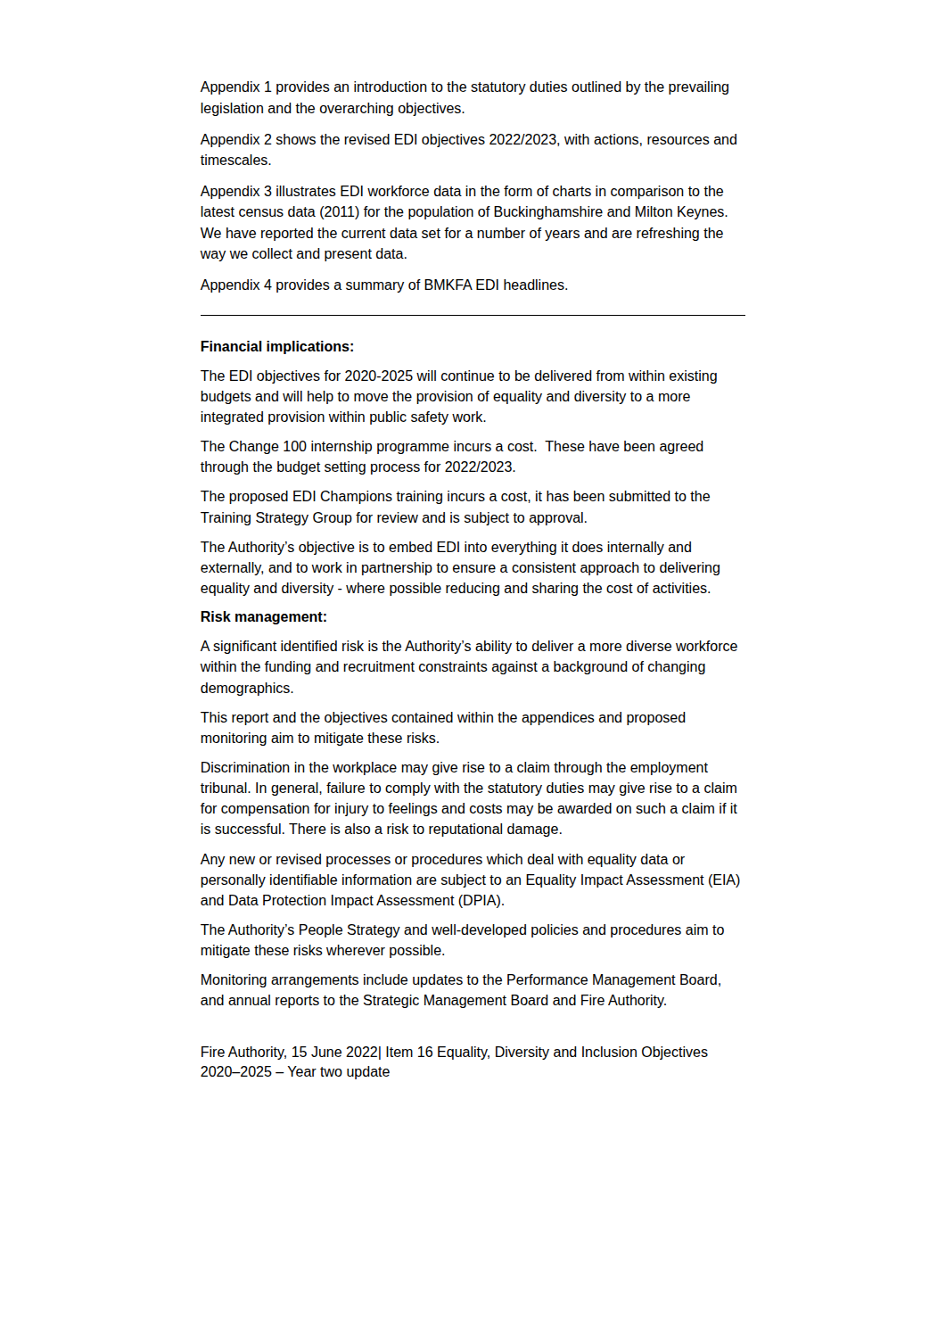Appendix 1 provides an introduction to the statutory duties outlined by the prevailing legislation and the overarching objectives.
Appendix 2 shows the revised EDI objectives 2022/2023, with actions, resources and timescales.
Appendix 3 illustrates EDI workforce data in the form of charts in comparison to the latest census data (2011) for the population of Buckinghamshire and Milton Keynes. We have reported the current data set for a number of years and are refreshing the way we collect and present data.
Appendix 4 provides a summary of BMKFA EDI headlines.
Financial implications:
The EDI objectives for 2020-2025 will continue to be delivered from within existing budgets and will help to move the provision of equality and diversity to a more integrated provision within public safety work.
The Change 100 internship programme incurs a cost. These have been agreed through the budget setting process for 2022/2023.
The proposed EDI Champions training incurs a cost, it has been submitted to the Training Strategy Group for review and is subject to approval.
The Authority’s objective is to embed EDI into everything it does internally and externally, and to work in partnership to ensure a consistent approach to delivering equality and diversity - where possible reducing and sharing the cost of activities.
Risk management:
A significant identified risk is the Authority’s ability to deliver a more diverse workforce within the funding and recruitment constraints against a background of changing demographics.
This report and the objectives contained within the appendices and proposed monitoring aim to mitigate these risks.
Discrimination in the workplace may give rise to a claim through the employment tribunal. In general, failure to comply with the statutory duties may give rise to a claim for compensation for injury to feelings and costs may be awarded on such a claim if it is successful. There is also a risk to reputational damage.
Any new or revised processes or procedures which deal with equality data or personally identifiable information are subject to an Equality Impact Assessment (EIA) and Data Protection Impact Assessment (DPIA).
The Authority’s People Strategy and well-developed policies and procedures aim to mitigate these risks wherever possible.
Monitoring arrangements include updates to the Performance Management Board, and annual reports to the Strategic Management Board and Fire Authority.
Fire Authority, 15 June 2022| Item 16 Equality, Diversity and Inclusion Objectives 2020–2025 – Year two update